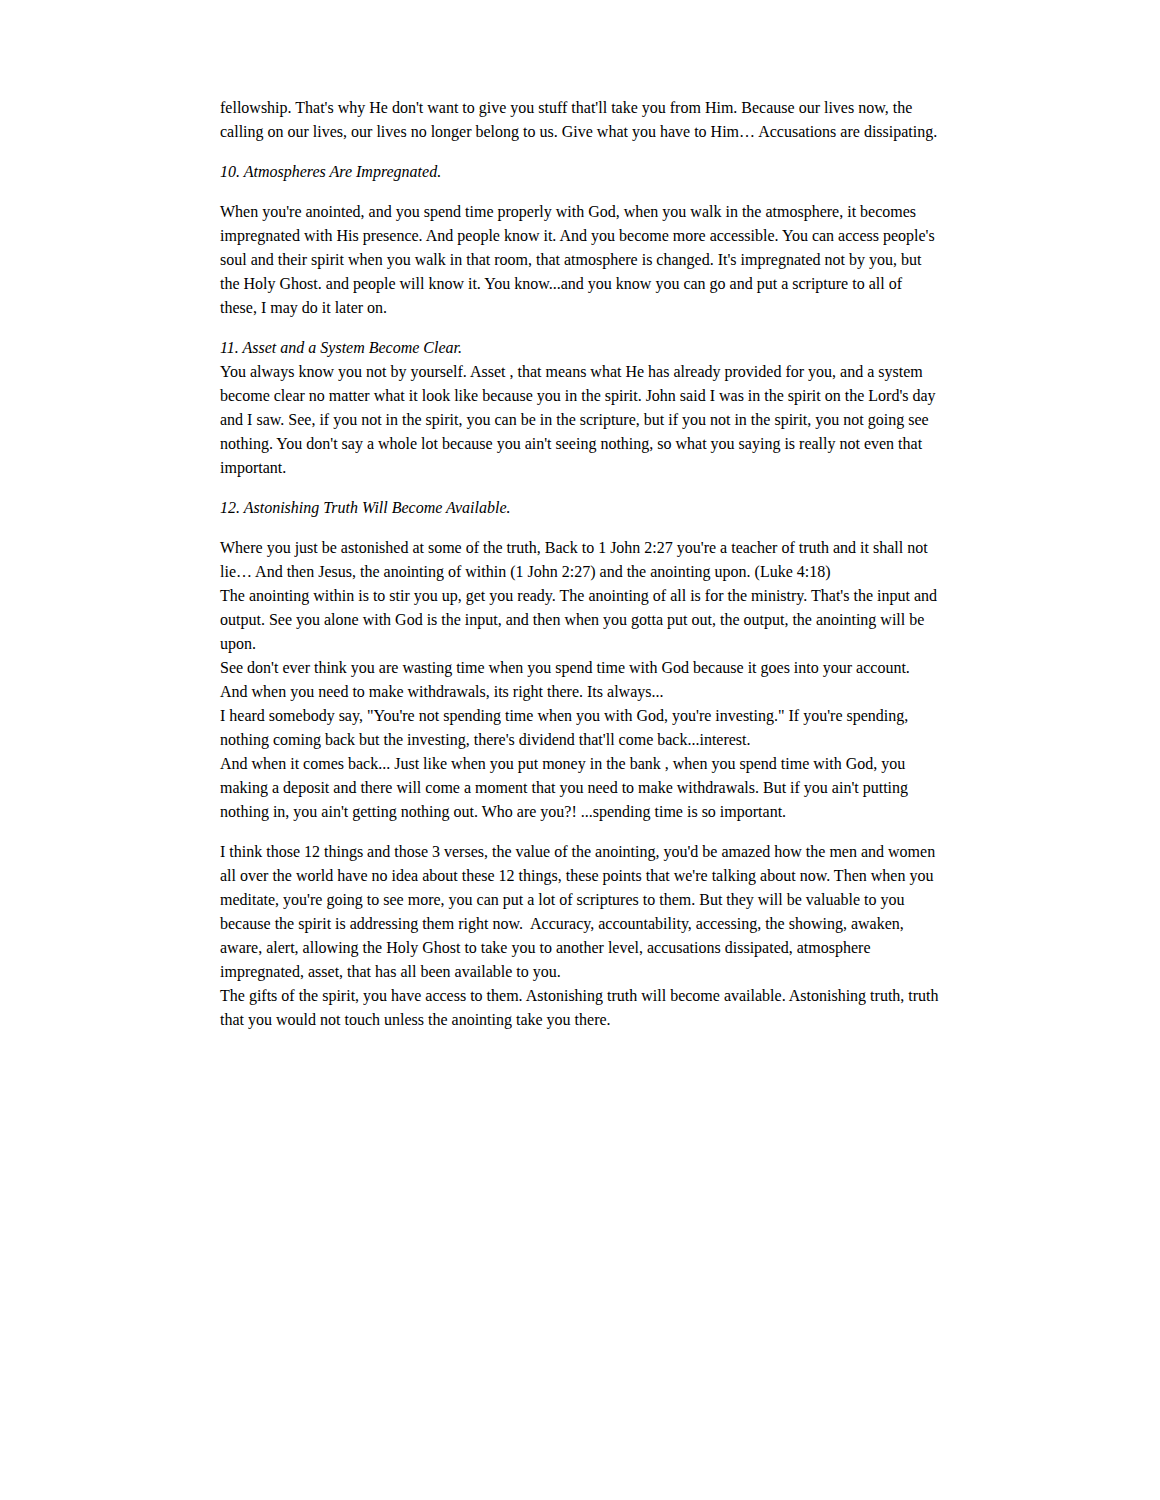fellowship. That's why He don't want to give you stuff that'll take you from Him. Because our lives now, the calling on our lives, our lives no longer belong to us. Give what you have to Him… Accusations are dissipating.
10. Atmospheres Are Impregnated.
When you're anointed, and you spend time properly with God, when you walk in the atmosphere, it becomes impregnated with His presence. And people know it. And you become more accessible. You can access people's soul and their spirit when you walk in that room, that atmosphere is changed. It's impregnated not by you, but the Holy Ghost. and people will know it. You know...and you know you can go and put a scripture to all of these, I may do it later on.
11. Asset and a System Become Clear.
You always know you not by yourself. Asset , that means what He has already provided for you, and a system become clear no matter what it look like because you in the spirit. John said I was in the spirit on the Lord's day and I saw. See, if you not in the spirit, you can be in the scripture, but if you not in the spirit, you not going see nothing. You don't say a whole lot because you ain't seeing nothing, so what you saying is really not even that important.
12. Astonishing Truth Will Become Available.
Where you just be astonished at some of the truth, Back to 1 John 2:27 you're a teacher of truth and it shall not lie… And then Jesus, the anointing of within (1 John 2:27) and the anointing upon. (Luke 4:18)
The anointing within is to stir you up, get you ready. The anointing of all is for the ministry. That's the input and output. See you alone with God is the input, and then when you gotta put out, the output, the anointing will be upon.
See don't ever think you are wasting time when you spend time with God because it goes into your account. And when you need to make withdrawals, its right there. Its always...
I heard somebody say, "You're not spending time when you with God, you're investing." If you're spending, nothing coming back but the investing, there's dividend that'll come back...interest.
And when it comes back... Just like when you put money in the bank , when you spend time with God, you making a deposit and there will come a moment that you need to make withdrawals. But if you ain't putting nothing in, you ain't getting nothing out. Who are you?! ...spending time is so important.
I think those 12 things and those 3 verses, the value of the anointing, you'd be amazed how the men and women all over the world have no idea about these 12 things, these points that we're talking about now. Then when you meditate, you're going to see more, you can put a lot of scriptures to them. But they will be valuable to you because the spirit is addressing them right now. Accuracy, accountability, accessing, the showing, awaken, aware, alert, allowing the Holy Ghost to take you to another level, accusations dissipated, atmosphere impregnated, asset, that has all been available to you.
The gifts of the spirit, you have access to them. Astonishing truth will become available. Astonishing truth, truth that you would not touch unless the anointing take you there.